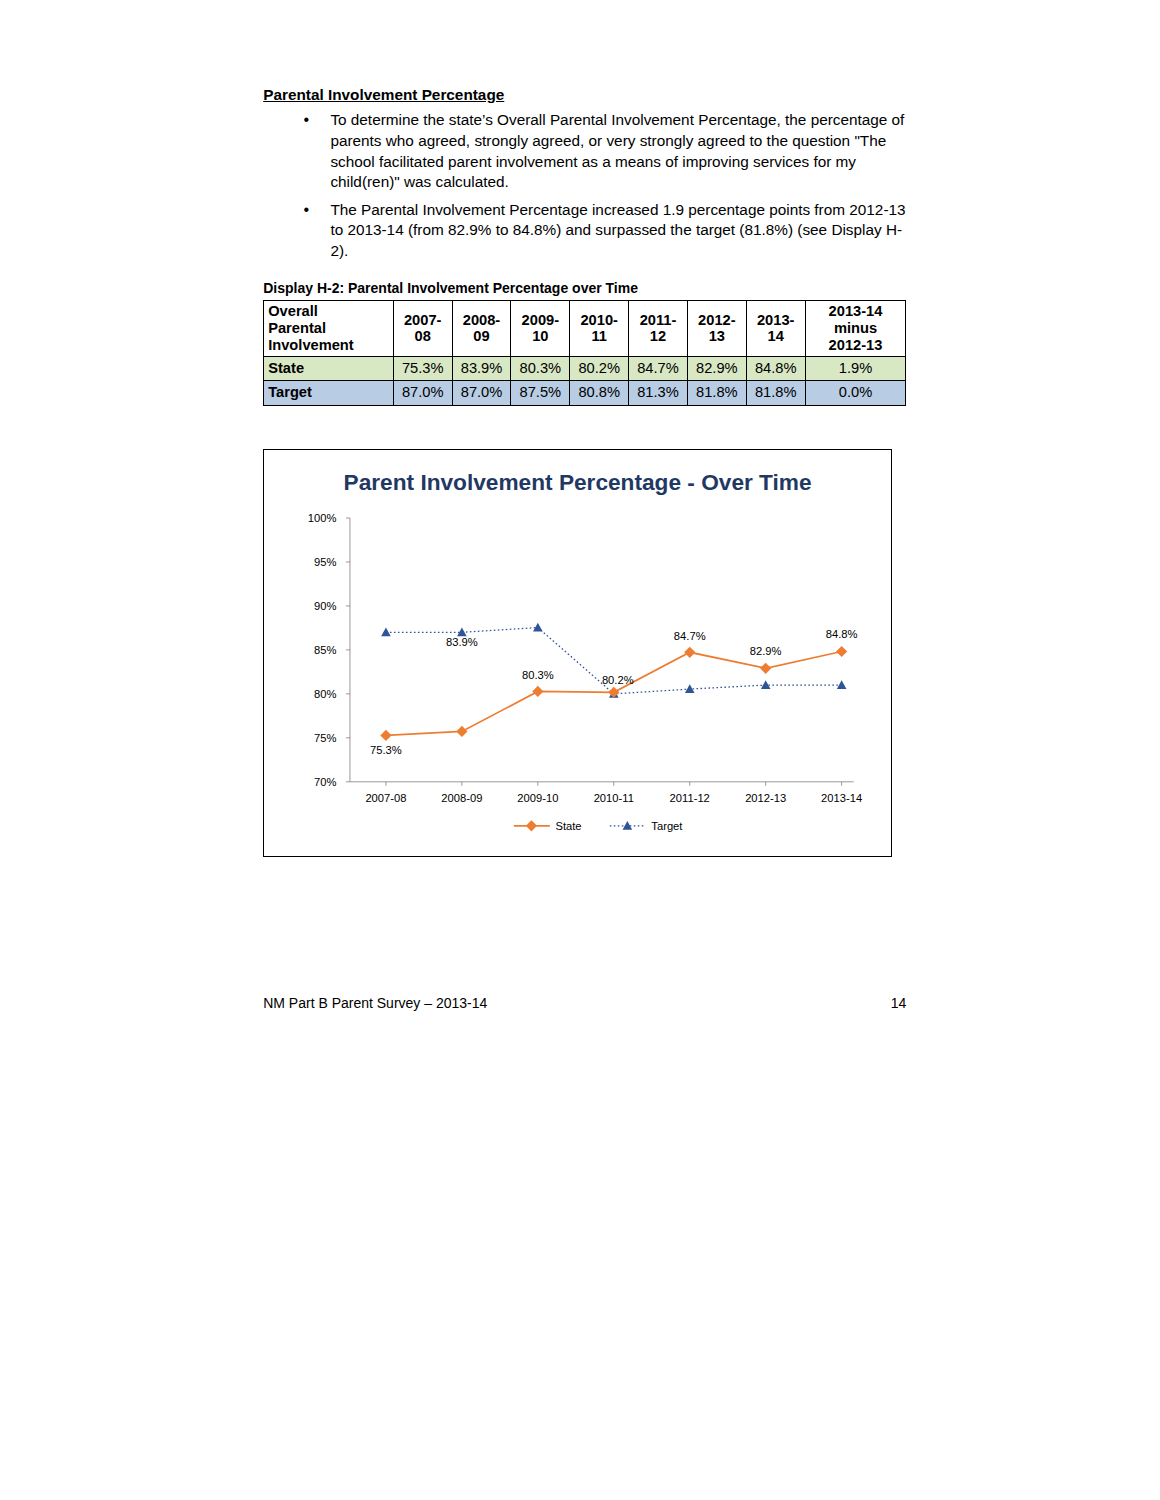Parental Involvement Percentage
To determine the state’s Overall Parental Involvement Percentage, the percentage of parents who agreed, strongly agreed, or very strongly agreed to the question "The school facilitated parent involvement as a means of improving services for my child(ren)" was calculated.
The Parental Involvement Percentage increased 1.9 percentage points from 2012-13 to 2013-14 (from 82.9% to 84.8%) and surpassed the target (81.8%) (see Display H-2).
Display H-2: Parental Involvement Percentage over Time
| Overall Parental Involvement | 2007- 08 | 2008-09 | 2009-10 | 2010-11 | 2011-12 | 2012-13 | 2013-14 | 2013-14 minus 2012-13 |
| --- | --- | --- | --- | --- | --- | --- | --- | --- |
| State | 75.3% | 83.9% | 80.3% | 80.2% | 84.7% | 82.9% | 84.8% | 1.9% |
| Target | 87.0% | 87.0% | 87.5% | 80.8% | 81.3% | 81.8% | 81.8% | 0.0% |
Parent Involvement Percentage - Over Time
100% 95% 90% 85% 80% 75% 70% 75.3% 83.9% 80.3% 80.2% 84.7% 82.9% 84.8% 2007-08 2008-09 2009-10 2010-11 2011-12 2012-13 2013-14 State Target
NM Part B Parent Survey – 2013-14 14